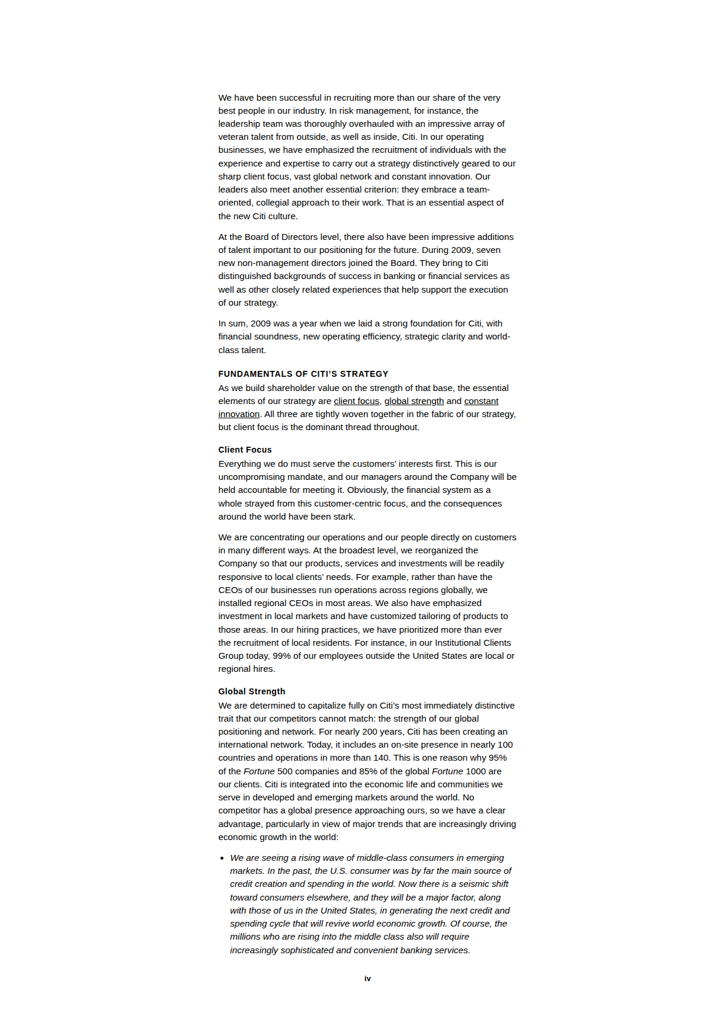We have been successful in recruiting more than our share of the very best people in our industry. In risk management, for instance, the leadership team was thoroughly overhauled with an impressive array of veteran talent from outside, as well as inside, Citi. In our operating businesses, we have emphasized the recruitment of individuals with the experience and expertise to carry out a strategy distinctively geared to our sharp client focus, vast global network and constant innovation. Our leaders also meet another essential criterion: they embrace a team-oriented, collegial approach to their work. That is an essential aspect of the new Citi culture.
At the Board of Directors level, there also have been impressive additions of talent important to our positioning for the future. During 2009, seven new non-management directors joined the Board. They bring to Citi distinguished backgrounds of success in banking or financial services as well as other closely related experiences that help support the execution of our strategy.
In sum, 2009 was a year when we laid a strong foundation for Citi, with financial soundness, new operating efficiency, strategic clarity and world-class talent.
FUNDAMENTALS OF CITI’S STRATEGY
As we build shareholder value on the strength of that base, the essential elements of our strategy are client focus, global strength and constant innovation. All three are tightly woven together in the fabric of our strategy, but client focus is the dominant thread throughout.
Client Focus
Everything we do must serve the customers’ interests first. This is our uncompromising mandate, and our managers around the Company will be held accountable for meeting it. Obviously, the financial system as a whole strayed from this customer-centric focus, and the consequences around the world have been stark.
We are concentrating our operations and our people directly on customers in many different ways. At the broadest level, we reorganized the Company so that our products, services and investments will be readily responsive to local clients’ needs. For example, rather than have the CEOs of our businesses run operations across regions globally, we installed regional CEOs in most areas. We also have emphasized investment in local markets and have customized tailoring of products to those areas. In our hiring practices, we have prioritized more than ever the recruitment of local residents. For instance, in our Institutional Clients Group today, 99% of our employees outside the United States are local or regional hires.
Global Strength
We are determined to capitalize fully on Citi’s most immediately distinctive trait that our competitors cannot match: the strength of our global positioning and network. For nearly 200 years, Citi has been creating an international network. Today, it includes an on-site presence in nearly 100 countries and operations in more than 140. This is one reason why 95% of the Fortune 500 companies and 85% of the global Fortune 1000 are our clients. Citi is integrated into the economic life and communities we serve in developed and emerging markets around the world. No competitor has a global presence approaching ours, so we have a clear advantage, particularly in view of major trends that are increasingly driving economic growth in the world:
We are seeing a rising wave of middle-class consumers in emerging markets. In the past, the U.S. consumer was by far the main source of credit creation and spending in the world. Now there is a seismic shift toward consumers elsewhere, and they will be a major factor, along with those of us in the United States, in generating the next credit and spending cycle that will revive world economic growth. Of course, the millions who are rising into the middle class also will require increasingly sophisticated and convenient banking services.
iv